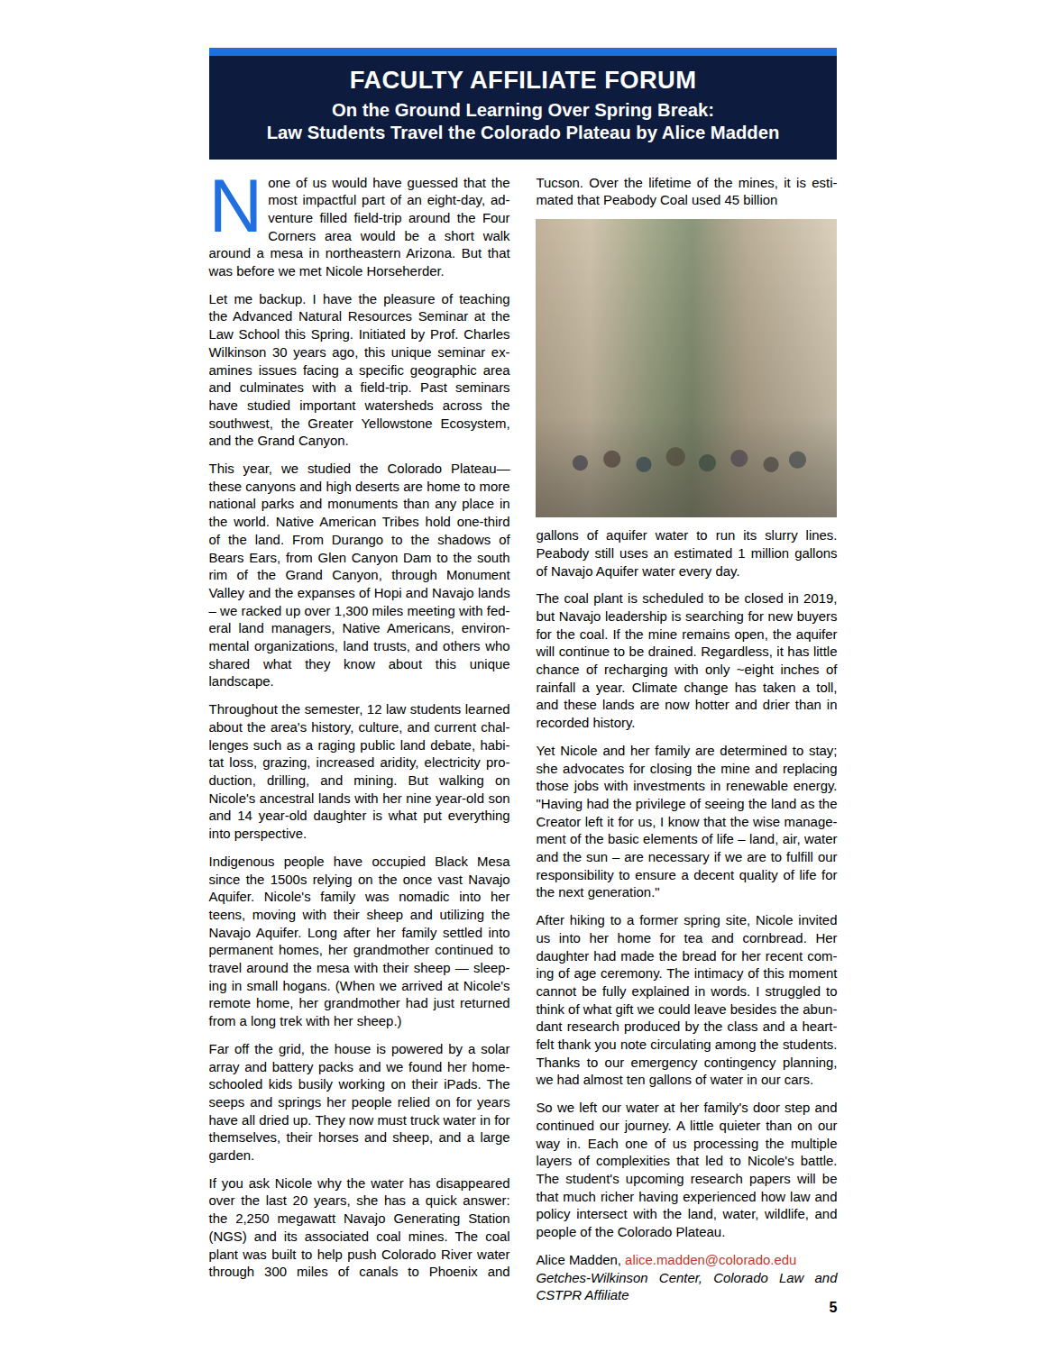FACULTY AFFILIATE FORUM
On the Ground Learning Over Spring Break:
Law Students Travel the Colorado Plateau by Alice Madden
None of us would have guessed that the most impactful part of an eight-day, adventure filled field-trip around the Four Corners area would be a short walk around a mesa in northeastern Arizona. But that was before we met Nicole Horseherder.
Let me backup. I have the pleasure of teaching the Advanced Natural Resources Seminar at the Law School this Spring. Initiated by Prof. Charles Wilkinson 30 years ago, this unique seminar examines issues facing a specific geographic area and culminates with a field-trip. Past seminars have studied important watersheds across the southwest, the Greater Yellowstone Ecosystem, and the Grand Canyon.
This year, we studied the Colorado Plateau—these canyons and high deserts are home to more national parks and monuments than any place in the world. Native American Tribes hold one-third of the land. From Durango to the shadows of Bears Ears, from Glen Canyon Dam to the south rim of the Grand Canyon, through Monument Valley and the expanses of Hopi and Navajo lands – we racked up over 1,300 miles meeting with federal land managers, Native Americans, environmental organizations, land trusts, and others who shared what they know about this unique landscape.
Throughout the semester, 12 law students learned about the area's history, culture, and current challenges such as a raging public land debate, habitat loss, grazing, increased aridity, electricity production, drilling, and mining. But walking on Nicole's ancestral lands with her nine year-old son and 14 year-old daughter is what put everything into perspective.
Indigenous people have occupied Black Mesa since the 1500s relying on the once vast Navajo Aquifer. Nicole's family was nomadic into her teens, moving with their sheep and utilizing the Navajo Aquifer. Long after her family settled into permanent homes, her grandmother continued to travel around the mesa with their sheep — sleeping in small hogans. (When we arrived at Nicole's remote home, her grandmother had just returned from a long trek with her sheep.)
Far off the grid, the house is powered by a solar array and battery packs and we found her homeschooled kids busily working on their iPads. The seeps and springs her people relied on for years have all dried up. They now must truck water in for themselves, their horses and sheep, and a large garden.
If you ask Nicole why the water has disappeared over the last 20 years, she has a quick answer: the 2,250 megawatt Navajo Generating Station (NGS) and its associated coal mines. The coal plant was built to help push Colorado River water through 300 miles of canals to Phoenix and Tucson. Over the lifetime of the mines, it is estimated that Peabody Coal used 45 billion
gallons of aquifer water to run its slurry lines. Peabody still uses an estimated 1 million gallons of Navajo Aquifer water every day.
The coal plant is scheduled to be closed in 2019, but Navajo leadership is searching for new buyers for the coal. If the mine remains open, the aquifer will continue to be drained. Regardless, it has little chance of recharging with only ~eight inches of rainfall a year. Climate change has taken a toll, and these lands are now hotter and drier than in recorded history.
Yet Nicole and her family are determined to stay; she advocates for closing the mine and replacing those jobs with investments in renewable energy. "Having had the privilege of seeing the land as the Creator left it for us, I know that the wise management of the basic elements of life – land, air, water and the sun – are necessary if we are to fulfill our responsibility to ensure a decent quality of life for the next generation."
After hiking to a former spring site, Nicole invited us into her home for tea and cornbread. Her daughter had made the bread for her recent coming of age ceremony. The intimacy of this moment cannot be fully explained in words. I struggled to think of what gift we could leave besides the abundant research produced by the class and a heartfelt thank you note circulating among the students. Thanks to our emergency contingency planning, we had almost ten gallons of water in our cars.
So we left our water at her family's door step and continued our journey. A little quieter than on our way in. Each one of us processing the multiple layers of complexities that led to Nicole's battle. The student's upcoming research papers will be that much richer having experienced how law and policy intersect with the land, water, wildlife, and people of the Colorado Plateau.
Alice Madden, alice.madden@colorado.edu
Getches-Wilkinson Center, Colorado Law and CSTPR Affiliate
5